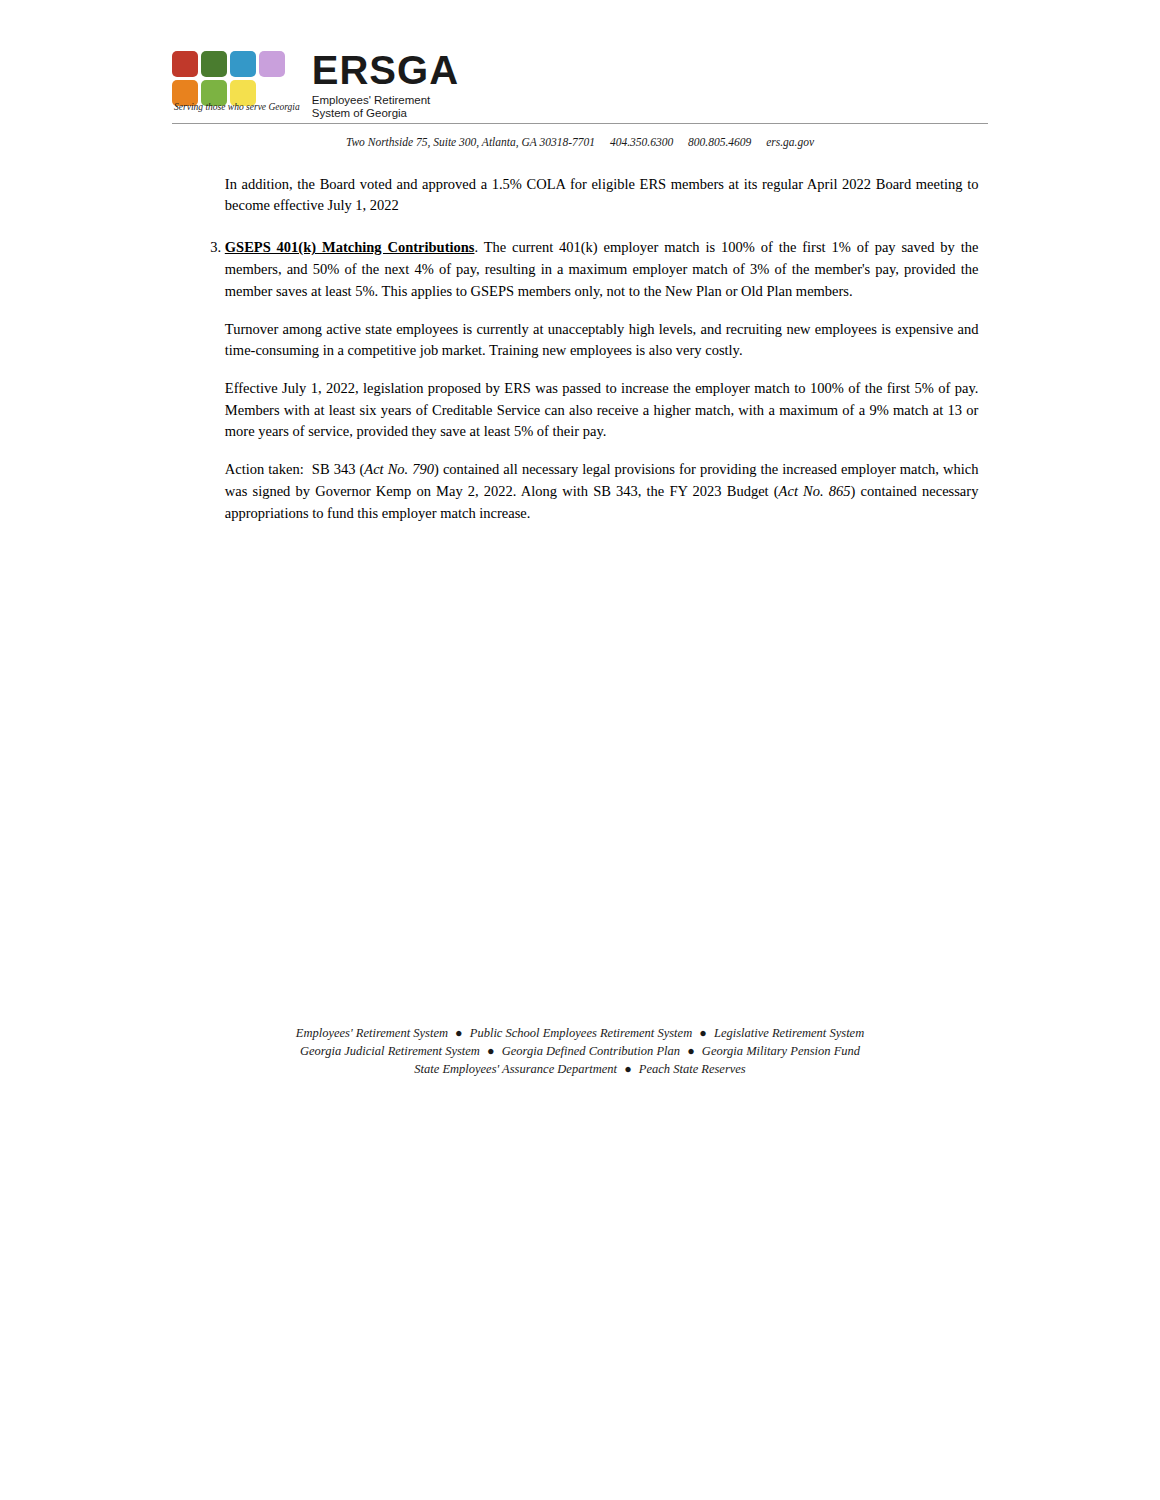Serving those who serve Georgia
ERSGA
Employees' Retirement
System of Georgia
Two Northside 75, Suite 300, Atlanta, GA 30318-7701 404.350.6300 800.805.4609 ers.ga.gov
In addition, the Board voted and approved a 1.5% COLA for eligible ERS members at its regular April 2022 Board meeting to become effective July 1, 2022
GSEPS 401(k) Matching Contributions. The current 401(k) employer match is 100% of the first 1% of pay saved by the members, and 50% of the next 4% of pay, resulting in a maximum employer match of 3% of the member's pay, provided the member saves at least 5%. This applies to GSEPS members only, not to the New Plan or Old Plan members.
Turnover among active state employees is currently at unacceptably high levels, and recruiting new employees is expensive and time-consuming in a competitive job market. Training new employees is also very costly.
Effective July 1, 2022, legislation proposed by ERS was passed to increase the employer match to 100% of the first 5% of pay. Members with at least six years of Creditable Service can also receive a higher match, with a maximum of a 9% match at 13 or more years of service, provided they save at least 5% of their pay.
Action taken: SB 343 (Act No. 790) contained all necessary legal provisions for providing the increased employer match, which was signed by Governor Kemp on May 2, 2022. Along with SB 343, the FY 2023 Budget (Act No. 865) contained necessary appropriations to fund this employer match increase.
Employees' Retirement System ● Public School Employees Retirement System ● Legislative Retirement System
Georgia Judicial Retirement System ● Georgia Defined Contribution Plan ● Georgia Military Pension Fund
State Employees' Assurance Department ● Peach State Reserves